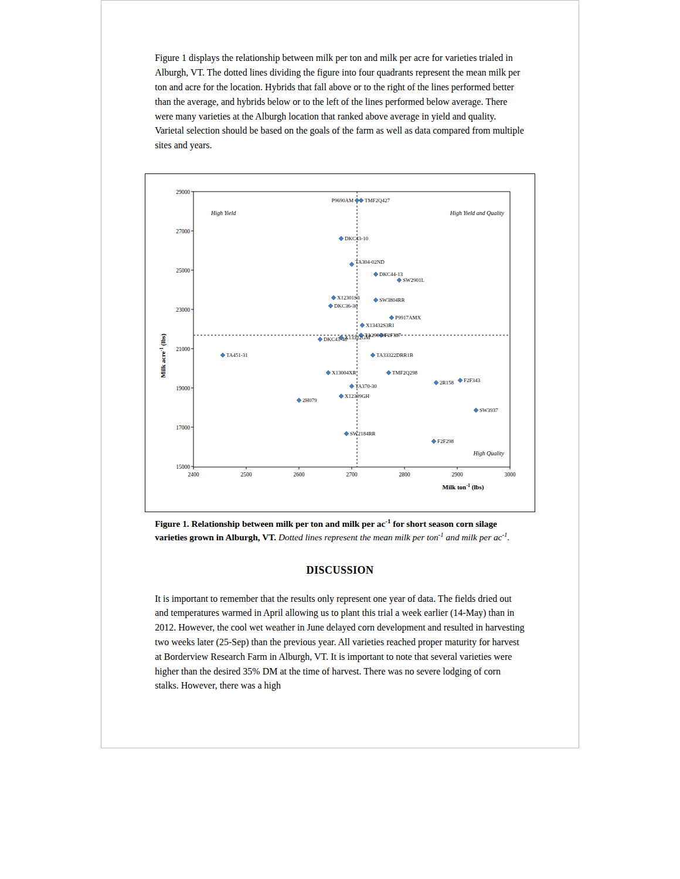Figure 1 displays the relationship between milk per ton and milk per acre for varieties trialed in Alburgh, VT. The dotted lines dividing the figure into four quadrants represent the mean milk per ton and acre for the location. Hybrids that fall above or to the right of the lines performed better than the average, and hybrids below or to the left of the lines performed below average. There were many varieties at the Alburgh location that ranked above average in yield and quality. Varietal selection should be based on the goals of the farm as well as data compared from multiple sites and years.
29000 27000 25000 23000 21000 19000 17000 15000 2400 2500 2600 2700 2800 2900 3000 Milk ton-1 (lbs) Milk acre-1 (lbs) High Yield High Yield and Quality High Quality P9690AM TMF2Q427 DKC43-10 TA304-02ND DKC44-13 SW2901L X12301S3 SW3804RR DKC36-30 P9917AMX X13432S3R1 DKC43-48 X13322GM TA290-31 F2F387 TA451-31 TA33322DRR1B X13004XR TMF2Q298 2R158 F2F343 TA370-30 X12309GH 2H079 SW3937 SW2184RR F2F298
Figure 1. Relationship between milk per ton and milk per ac-1 for short season corn silage varieties grown in Alburgh, VT. Dotted lines represent the mean milk per ton-1 and milk per ac-1.
DISCUSSION
It is important to remember that the results only represent one year of data. The fields dried out and temperatures warmed in April allowing us to plant this trial a week earlier (14-May) than in 2012. However, the cool wet weather in June delayed corn development and resulted in harvesting two weeks later (25-Sep) than the previous year. All varieties reached proper maturity for harvest at Borderview Research Farm in Alburgh, VT. It is important to note that several varieties were higher than the desired 35% DM at the time of harvest. There was no severe lodging of corn stalks. However, there was a high